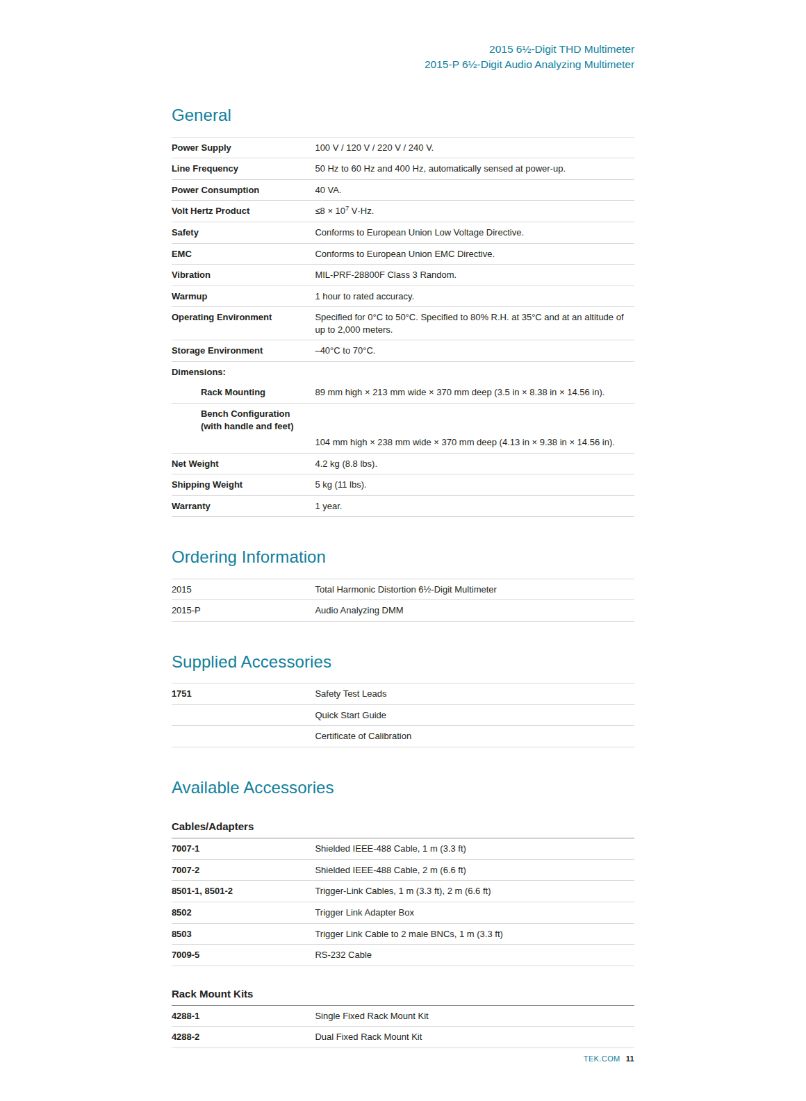2015 6½-Digit THD Multimeter
2015-P 6½-Digit Audio Analyzing Multimeter
General
| Power Supply | 100 V / 120 V / 220 V / 240 V. |
| Line Frequency | 50 Hz to 60 Hz and 400 Hz, automatically sensed at power-up. |
| Power Consumption | 40 VA. |
| Volt Hertz Product | ≤8 × 10 7 V·Hz. |
| Safety | Conforms to European Union Low Voltage Directive. |
| EMC | Conforms to European Union EMC Directive. |
| Vibration | MIL-PRF-28800F Class 3 Random. |
| Warmup | 1 hour to rated accuracy. |
| Operating Environment | Specified for 0°C to 50°C. Specified to 80% R.H. at 35°C and at an altitude of up to 2,000 meters. |
| Storage Environment | –40°C to 70°C. |
| Dimensions: | |
| Rack Mounting | 89 mm high × 213 mm wide × 370 mm deep (3.5 in × 8.38 in × 14.56 in). |
| Bench Configuration (with handle and feet) | |
| | 104 mm high × 238 mm wide × 370 mm deep (4.13 in × 9.38 in × 14.56 in). |
| Net Weight | 4.2 kg (8.8 lbs). |
| Shipping Weight | 5 kg (11 lbs). |
| Warranty | 1 year. |
Ordering Information
| 2015 | Total Harmonic Distortion 6½-Digit Multimeter |
| 2015-P | Audio Analyzing DMM |
Supplied Accessories
| 1751 | Safety Test Leads |
| | Quick Start Guide |
| | Certificate of Calibration |
Available Accessories
Cables/Adapters
| 7007-1 | Shielded IEEE-488 Cable, 1 m (3.3 ft) |
| 7007-2 | Shielded IEEE-488 Cable, 2 m (6.6 ft) |
| 8501-1, 8501-2 | Trigger-Link Cables, 1 m (3.3 ft), 2 m (6.6 ft) |
| 8502 | Trigger Link Adapter Box |
| 8503 | Trigger Link Cable to 2 male BNCs, 1 m (3.3 ft) |
| 7009-5 | RS-232 Cable |
Rack Mount Kits
| 4288-1 | Single Fixed Rack Mount Kit |
| 4288-2 | Dual Fixed Rack Mount Kit |
TEK.COM11